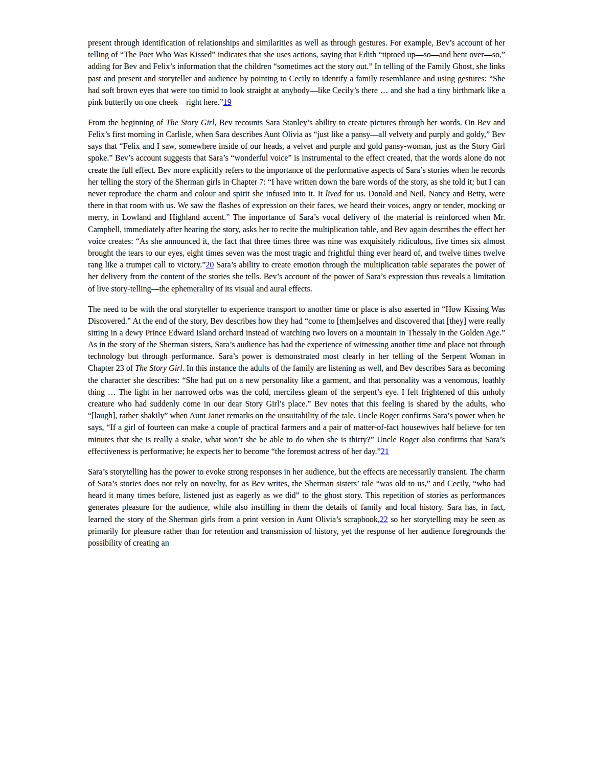present through identification of relationships and similarities as well as through gestures. For example, Bev’s account of her telling of “The Poet Who Was Kissed” indicates that she uses actions, saying that Edith “tiptoed up—so—and bent over—so,” adding for Bev and Felix’s information that the children “sometimes act the story out.” In telling of the Family Ghost, she links past and present and storyteller and audience by pointing to Cecily to identify a family resemblance and using gestures: “She had soft brown eyes that were too timid to look straight at anybody—like Cecily’s there … and she had a tiny birthmark like a pink butterfly on one cheek—right here.”19
From the beginning of The Story Girl, Bev recounts Sara Stanley’s ability to create pictures through her words. On Bev and Felix’s first morning in Carlisle, when Sara describes Aunt Olivia as “just like a pansy—all velvety and purply and goldy,” Bev says that “Felix and I saw, somewhere inside of our heads, a velvet and purple and gold pansy-woman, just as the Story Girl spoke.” Bev’s account suggests that Sara’s “wonderful voice” is instrumental to the effect created, that the words alone do not create the full effect. Bev more explicitly refers to the importance of the performative aspects of Sara’s stories when he records her telling the story of the Sherman girls in Chapter 7: “I have written down the bare words of the story, as she told it; but I can never reproduce the charm and colour and spirit she infused into it. It lived for us. Donald and Neil, Nancy and Betty, were there in that room with us. We saw the flashes of expression on their faces, we heard their voices, angry or tender, mocking or merry, in Lowland and Highland accent.” The importance of Sara’s vocal delivery of the material is reinforced when Mr. Campbell, immediately after hearing the story, asks her to recite the multiplication table, and Bev again describes the effect her voice creates: “As she announced it, the fact that three times three was nine was exquisitely ridiculous, five times six almost brought the tears to our eyes, eight times seven was the most tragic and frightful thing ever heard of, and twelve times twelve rang like a trumpet call to victory.”20 Sara’s ability to create emotion through the multiplication table separates the power of her delivery from the content of the stories she tells. Bev’s account of the power of Sara’s expression thus reveals a limitation of live story-telling—the ephemerality of its visual and aural effects.
The need to be with the oral storyteller to experience transport to another time or place is also asserted in “How Kissing Was Discovered.” At the end of the story, Bev describes how they had “come to [them]selves and discovered that [they] were really sitting in a dewy Prince Edward Island orchard instead of watching two lovers on a mountain in Thessaly in the Golden Age.” As in the story of the Sherman sisters, Sara’s audience has had the experience of witnessing another time and place not through technology but through performance. Sara’s power is demonstrated most clearly in her telling of the Serpent Woman in Chapter 23 of The Story Girl. In this instance the adults of the family are listening as well, and Bev describes Sara as becoming the character she describes: “She had put on a new personality like a garment, and that personality was a venomous, loathly thing … The light in her narrowed orbs was the cold, merciless gleam of the serpent’s eye. I felt frightened of this unholy creature who had suddenly come in our dear Story Girl’s place.” Bev notes that this feeling is shared by the adults, who “[laugh], rather shakily” when Aunt Janet remarks on the unsuitability of the tale. Uncle Roger confirms Sara’s power when he says, “If a girl of fourteen can make a couple of practical farmers and a pair of matter-of-fact housewives half believe for ten minutes that she is really a snake, what won’t she be able to do when she is thirty?” Uncle Roger also confirms that Sara’s effectiveness is performative; he expects her to become “the foremost actress of her day.”21
Sara’s storytelling has the power to evoke strong responses in her audience, but the effects are necessarily transient. The charm of Sara’s stories does not rely on novelty, for as Bev writes, the Sherman sisters’ tale “was old to us,” and Cecily, “who had heard it many times before, listened just as eagerly as we did” to the ghost story. This repetition of stories as performances generates pleasure for the audience, while also instilling in them the details of family and local history. Sara has, in fact, learned the story of the Sherman girls from a print version in Aunt Olivia’s scrapbook,22 so her storytelling may be seen as primarily for pleasure rather than for retention and transmission of history, yet the response of her audience foregrounds the possibility of creating an